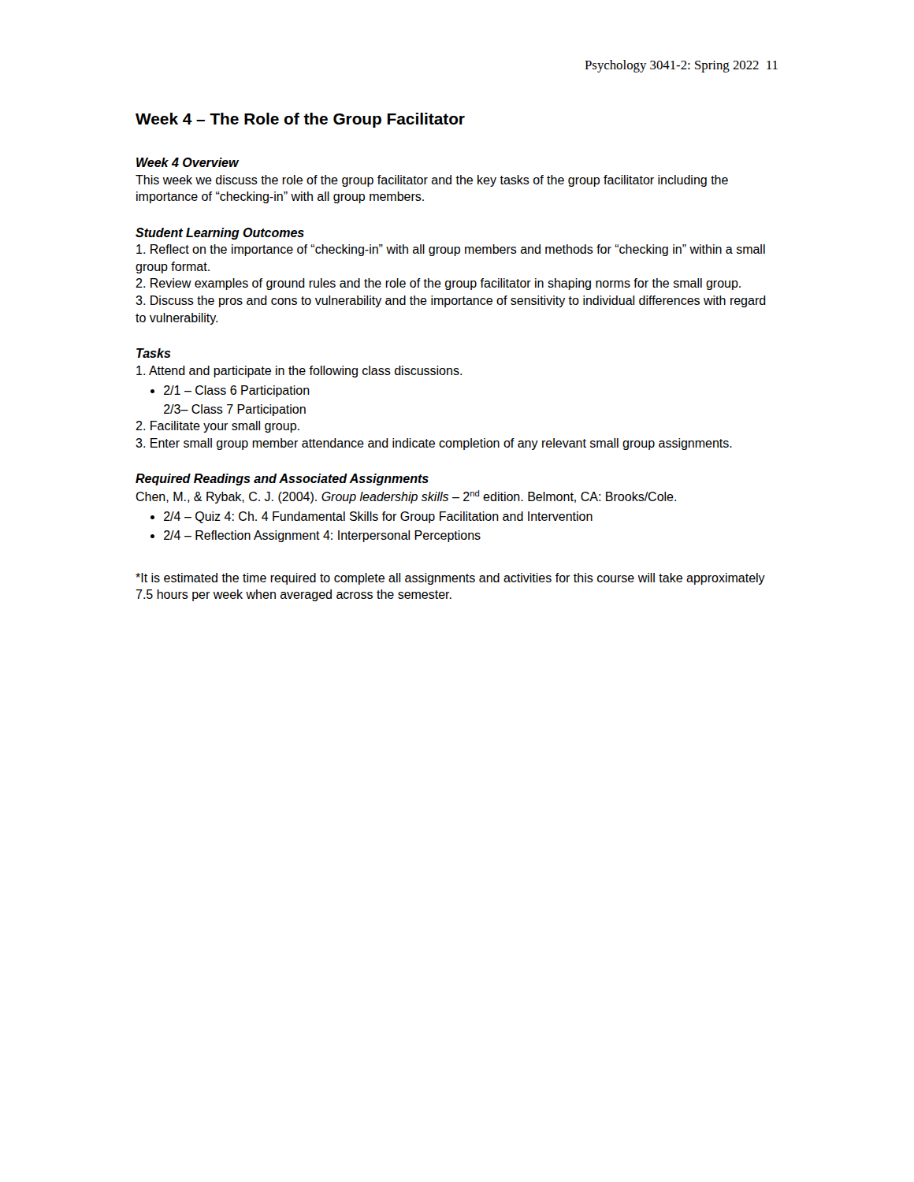Psychology 3041-2: Spring 2022 11
Week 4 – The Role of the Group Facilitator
Week 4 Overview
This week we discuss the role of the group facilitator and the key tasks of the group facilitator including the importance of “checking-in” with all group members.
Student Learning Outcomes
1. Reflect on the importance of “checking-in” with all group members and methods for “checking in” within a small group format.
2. Review examples of ground rules and the role of the group facilitator in shaping norms for the small group.
3. Discuss the pros and cons to vulnerability and the importance of sensitivity to individual differences with regard to vulnerability.
Tasks
1. Attend and participate in the following class discussions.
2/1 – Class 6 Participation
2/3– Class 7 Participation
2. Facilitate your small group.
3. Enter small group member attendance and indicate completion of any relevant small group assignments.
Required Readings and Associated Assignments
Chen, M., & Rybak, C. J. (2004). Group leadership skills – 2nd edition. Belmont, CA: Brooks/Cole.
2/4 – Quiz 4: Ch. 4 Fundamental Skills for Group Facilitation and Intervention
2/4 – Reflection Assignment 4: Interpersonal Perceptions
*It is estimated the time required to complete all assignments and activities for this course will take approximately 7.5 hours per week when averaged across the semester.